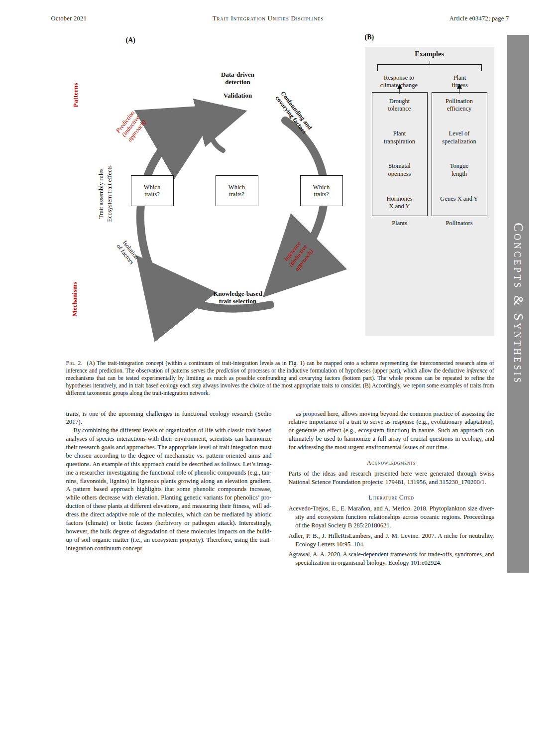October 2021
Trait Integration Unifies Disciplines
Article e03472; page 7
Concepts & Synthesis
(A)
(B)
Patterns
Mechanisms
Trait assembly rules
Ecosystem trait effects
Data-driven
detection
Validation
Knowledge-based
trait selection
Which
traits?
Which
traits?
Which
traits?
Prediction
(inductive
approach)
Inference
(deductive
approach)
Confounding and
covarying factors
Isolation
of factors
Examples
Response to
climate change
Plant
fitness
Drought
tolerance
Plant
transpiration
Stomatal
openness
Hormones
X and Y
Pollination
efficiency
Level of
specialization
Tongue
length
Genes X and Y
Plants
Pollinators
Fig. 2. (A) The trait-integration concept (within a continuum of trait-integration levels as in Fig. 1) can be mapped onto a scheme representing the interconnected research aims of inference and prediction. The observation of patterns serves the prediction of processes or the inductive formulation of hypotheses (upper part), which allow the deductive inference of mechanisms that can be tested experimentally by limiting as much as possible confounding and covarying factors (bottom part). The whole process can be repeated to refine the hypotheses iteratively, and in trait based ecology each step always involves the choice of the most appropriate traits to consider. (B) Accordingly, we report some examples of traits from different taxonomic groups along the trait-integration network.
traits, is one of the upcoming challenges in functional ecology research (Sedio 2017).
By combining the different levels of organization of life with classic trait based analyses of species interactions with their environment, scientists can harmonize their research goals and approaches. The appropriate level of trait integration must be chosen according to the degree of mechanistic vs. pattern-oriented aims and questions. An example of this approach could be described as follows. Let’s imagine a researcher investigating the functional role of phenolic compounds (e.g., tannins, flavonoids, lignins) in ligneous plants growing along an elevation gradient. A pattern based approach highlights that some phenolic compounds increase, while others decrease with elevation. Planting genetic variants for phenolics’ production of these plants at different elevations, and measuring their fitness, will address the direct adaptive role of the molecules, which can be mediated by abiotic factors (climate) or biotic factors (herbivory or pathogen attack). Interestingly, however, the bulk degree of degradation of these molecules impacts on the build-up of soil organic matter (i.e., an ecosystem property). Therefore, using the trait-integration continuum concept
as proposed here, allows moving beyond the common practice of assessing the relative importance of a trait to serve as response (e.g., evolutionary adaptation), or generate an effect (e.g., ecosystem function) in nature. Such an approach can ultimately be used to harmonize a full array of crucial questions in ecology, and for addressing the most urgent environmental issues of our time.
Acknowledgments
Parts of the ideas and research presented here were generated through Swiss National Science Foundation projects: 179481, 131956, and 315230_170200/1.
Literature Cited
Acevedo-Trejos, E., E. Marañon, and A. Merico. 2018. Phytoplankton size diversity and ecosystem function relationships across oceanic regions. Proceedings of the Royal Society B 285:20180621.
Adler, P. B., J. HilleRisLambers, and J. M. Levine. 2007. A niche for neutrality. Ecology Letters 10:95–104.
Agrawal, A. A. 2020. A scale-dependent framework for trade-offs, syndromes, and specialization in organismal biology. Ecology 101:e02924.